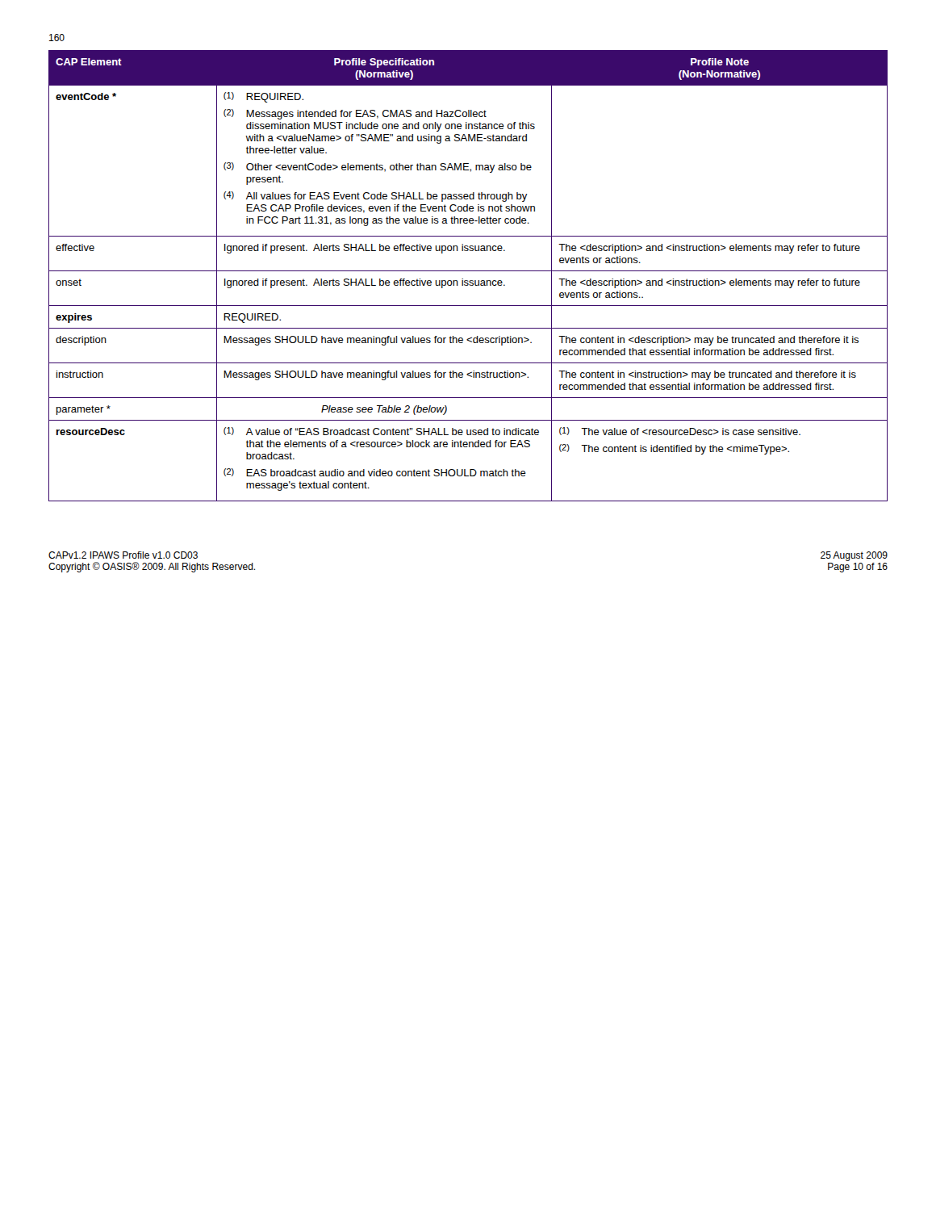160
| CAP Element | Profile Specification (Normative) | Profile Note (Non-Normative) |
| --- | --- | --- |
| eventCode * | (1) REQUIRED. (2) Messages intended for EAS, CMAS and HazCollect dissemination MUST include one and only one instance of this with a <valueName> of "SAME" and using a SAME-standard three-letter value. (3) Other <eventCode> elements, other than SAME, may also be present. (4) All values for EAS Event Code SHALL be passed through by EAS CAP Profile devices, even if the Event Code is not shown in FCC Part 11.31, as long as the value is a three-letter code. | |
| effective | Ignored if present. Alerts SHALL be effective upon issuance. | The <description> and <instruction> elements may refer to future events or actions. |
| onset | Ignored if present. Alerts SHALL be effective upon issuance. | The <description> and <instruction> elements may refer to future events or actions.. |
| expires | REQUIRED. | |
| description | Messages SHOULD have meaningful values for the <description>. | The content in <description> may be truncated and therefore it is recommended that essential information be addressed first. |
| instruction | Messages SHOULD have meaningful values for the <instruction>. | The content in <instruction> may be truncated and therefore it is recommended that essential information be addressed first. |
| parameter * | Please see Table 2 (below) | |
| resourceDesc | (1) A value of “EAS Broadcast Content” SHALL be used to indicate that the elements of a <resource> block are intended for EAS broadcast. (2) EAS broadcast audio and video content SHOULD match the message's textual content. | (1) The value of <resourceDesc> is case sensitive. (2) The content is identified by the <mimeType>. |
CAPv1.2 IPAWS Profile v1.0 CD03 25 August 2009
Copyright © OASIS® 2009. All Rights Reserved. Page 10 of 16